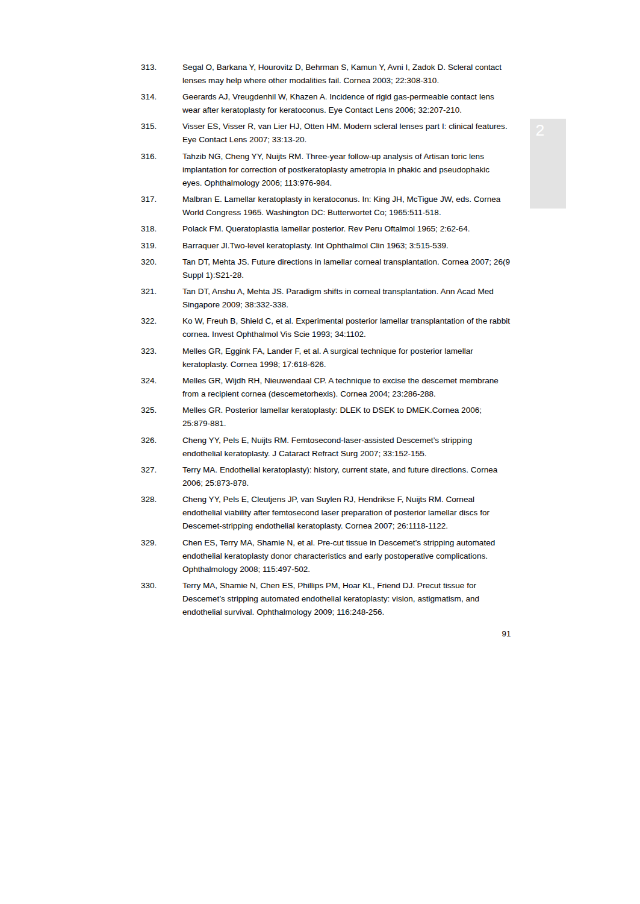2
313. Segal O, Barkana Y, Hourovitz D, Behrman S, Kamun Y, Avni I, Zadok D. Scleral contact lenses may help where other modalities fail. Cornea 2003; 22:308-310.
314. Geerards AJ, Vreugdenhil W, Khazen A. Incidence of rigid gas-permeable contact lens wear after keratoplasty for keratoconus. Eye Contact Lens 2006; 32:207-210.
315. Visser ES, Visser R, van Lier HJ, Otten HM. Modern scleral lenses part I: clinical features. Eye Contact Lens 2007; 33:13-20.
316. Tahzib NG, Cheng YY, Nuijts RM. Three-year follow-up analysis of Artisan toric lens implantation for correction of postkeratoplasty ametropia in phakic and pseudophakic eyes. Ophthalmology 2006; 113:976-984.
317. Malbran E. Lamellar keratoplasty in keratoconus. In: King JH, McTigue JW, eds. Cornea World Congress 1965. Washington DC: Butterwortet Co; 1965:511-518.
318. Polack FM. Queratoplastia lamellar posterior. Rev Peru Oftalmol 1965; 2:62-64.
319. Barraquer JI.Two-level keratoplasty. Int Ophthalmol Clin 1963; 3:515-539.
320. Tan DT, Mehta JS. Future directions in lamellar corneal transplantation. Cornea 2007; 26(9 Suppl 1):S21-28.
321. Tan DT, Anshu A, Mehta JS. Paradigm shifts in corneal transplantation. Ann Acad Med Singapore 2009; 38:332-338.
322. Ko W, Freuh B, Shield C, et al. Experimental posterior lamellar transplantation of the rabbit cornea. Invest Ophthalmol Vis Scie 1993; 34:1102.
323. Melles GR, Eggink FA, Lander F, et al. A surgical technique for posterior lamellar keratoplasty. Cornea 1998; 17:618-626.
324. Melles GR, Wijdh RH, Nieuwendaal CP. A technique to excise the descemet membrane from a recipient cornea (descemetorhexis). Cornea 2004; 23:286-288.
325. Melles GR. Posterior lamellar keratoplasty: DLEK to DSEK to DMEK.Cornea 2006; 25:879-881.
326. Cheng YY, Pels E, Nuijts RM. Femtosecond-laser-assisted Descemet’s stripping endothelial keratoplasty. J Cataract Refract Surg 2007; 33:152-155.
327. Terry MA. Endothelial keratoplasty): history, current state, and future directions. Cornea 2006; 25:873-878.
328. Cheng YY, Pels E, Cleutjens JP, van Suylen RJ, Hendrikse F, Nuijts RM. Corneal endothelial viability after femtosecond laser preparation of posterior lamellar discs for Descemet-stripping endothelial keratoplasty. Cornea 2007; 26:1118-1122.
329. Chen ES, Terry MA, Shamie N, et al. Pre-cut tissue in Descemet’s stripping automated endothelial keratoplasty donor characteristics and early postoperative complications. Ophthalmology 2008; 115:497-502.
330. Terry MA, Shamie N, Chen ES, Phillips PM, Hoar KL, Friend DJ. Precut tissue for Descemet’s stripping automated endothelial keratoplasty: vision, astigmatism, and endothelial survival. Ophthalmology 2009; 116:248-256.
91